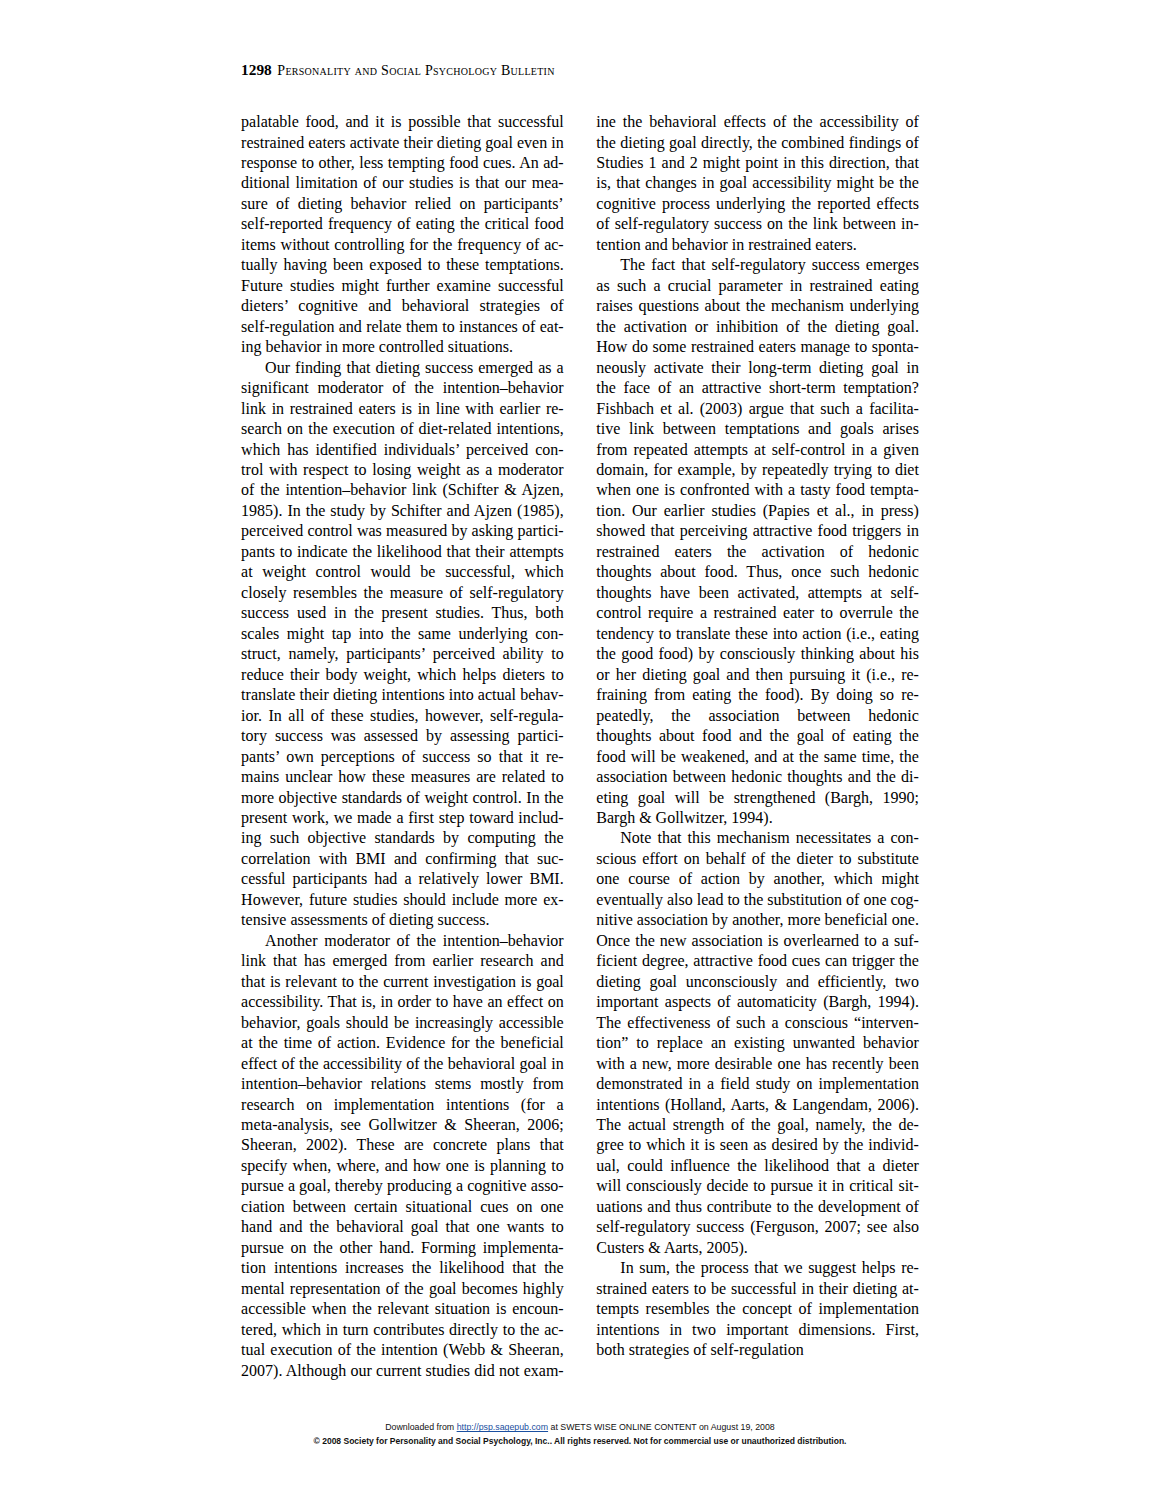1298 Personality and Social Psychology Bulletin
palatable food, and it is possible that successful restrained eaters activate their dieting goal even in response to other, less tempting food cues. An additional limitation of our studies is that our measure of dieting behavior relied on participants’ self-reported frequency of eating the critical food items without controlling for the frequency of actually having been exposed to these temptations. Future studies might further examine successful dieters’ cognitive and behavioral strategies of self-regulation and relate them to instances of eating behavior in more controlled situations.
Our finding that dieting success emerged as a significant moderator of the intention–behavior link in restrained eaters is in line with earlier research on the execution of diet-related intentions, which has identified individuals’ perceived control with respect to losing weight as a moderator of the intention–behavior link (Schifter & Ajzen, 1985). In the study by Schifter and Ajzen (1985), perceived control was measured by asking participants to indicate the likelihood that their attempts at weight control would be successful, which closely resembles the measure of self-regulatory success used in the present studies. Thus, both scales might tap into the same underlying construct, namely, participants’ perceived ability to reduce their body weight, which helps dieters to translate their dieting intentions into actual behavior. In all of these studies, however, self-regulatory success was assessed by assessing participants’ own perceptions of success so that it remains unclear how these measures are related to more objective standards of weight control. In the present work, we made a first step toward including such objective standards by computing the correlation with BMI and confirming that successful participants had a relatively lower BMI. However, future studies should include more extensive assessments of dieting success.
Another moderator of the intention–behavior link that has emerged from earlier research and that is relevant to the current investigation is goal accessibility. That is, in order to have an effect on behavior, goals should be increasingly accessible at the time of action. Evidence for the beneficial effect of the accessibility of the behavioral goal in intention–behavior relations stems mostly from research on implementation intentions (for a meta-analysis, see Gollwitzer & Sheeran, 2006; Sheeran, 2002). These are concrete plans that specify when, where, and how one is planning to pursue a goal, thereby producing a cognitive association between certain situational cues on one hand and the behavioral goal that one wants to pursue on the other hand. Forming implementation intentions increases the likelihood that the mental representation of the goal becomes highly accessible when the relevant situation is encountered, which in turn contributes directly to the actual execution of the intention (Webb & Sheeran, 2007). Although our current studies did not examine the behavioral effects of the accessibility of the dieting goal directly, the combined findings of Studies 1 and 2 might point in this direction, that is, that changes in goal accessibility might be the cognitive process underlying the reported effects of self-regulatory success on the link between intention and behavior in restrained eaters.
The fact that self-regulatory success emerges as such a crucial parameter in restrained eating raises questions about the mechanism underlying the activation or inhibition of the dieting goal. How do some restrained eaters manage to spontaneously activate their long-term dieting goal in the face of an attractive short-term temptation? Fishbach et al. (2003) argue that such a facilitative link between temptations and goals arises from repeated attempts at self-control in a given domain, for example, by repeatedly trying to diet when one is confronted with a tasty food temptation. Our earlier studies (Papies et al., in press) showed that perceiving attractive food triggers in restrained eaters the activation of hedonic thoughts about food. Thus, once such hedonic thoughts have been activated, attempts at self-control require a restrained eater to overrule the tendency to translate these into action (i.e., eating the good food) by consciously thinking about his or her dieting goal and then pursuing it (i.e., refraining from eating the food). By doing so repeatedly, the association between hedonic thoughts about food and the goal of eating the food will be weakened, and at the same time, the association between hedonic thoughts and the dieting goal will be strengthened (Bargh, 1990; Bargh & Gollwitzer, 1994).
Note that this mechanism necessitates a conscious effort on behalf of the dieter to substitute one course of action by another, which might eventually also lead to the substitution of one cognitive association by another, more beneficial one. Once the new association is overlearned to a sufficient degree, attractive food cues can trigger the dieting goal unconsciously and efficiently, two important aspects of automaticity (Bargh, 1994). The effectiveness of such a conscious “intervention” to replace an existing unwanted behavior with a new, more desirable one has recently been demonstrated in a field study on implementation intentions (Holland, Aarts, & Langendam, 2006). The actual strength of the goal, namely, the degree to which it is seen as desired by the individual, could influence the likelihood that a dieter will consciously decide to pursue it in critical situations and thus contribute to the development of self-regulatory success (Ferguson, 2007; see also Custers & Aarts, 2005).
In sum, the process that we suggest helps restrained eaters to be successful in their dieting attempts resembles the concept of implementation intentions in two important dimensions. First, both strategies of self-regulation
Downloaded from http://psp.sagepub.com at SWETS WISE ONLINE CONTENT on August 19, 2008
© 2008 Society for Personality and Social Psychology, Inc.. All rights reserved. Not for commercial use or unauthorized distribution.